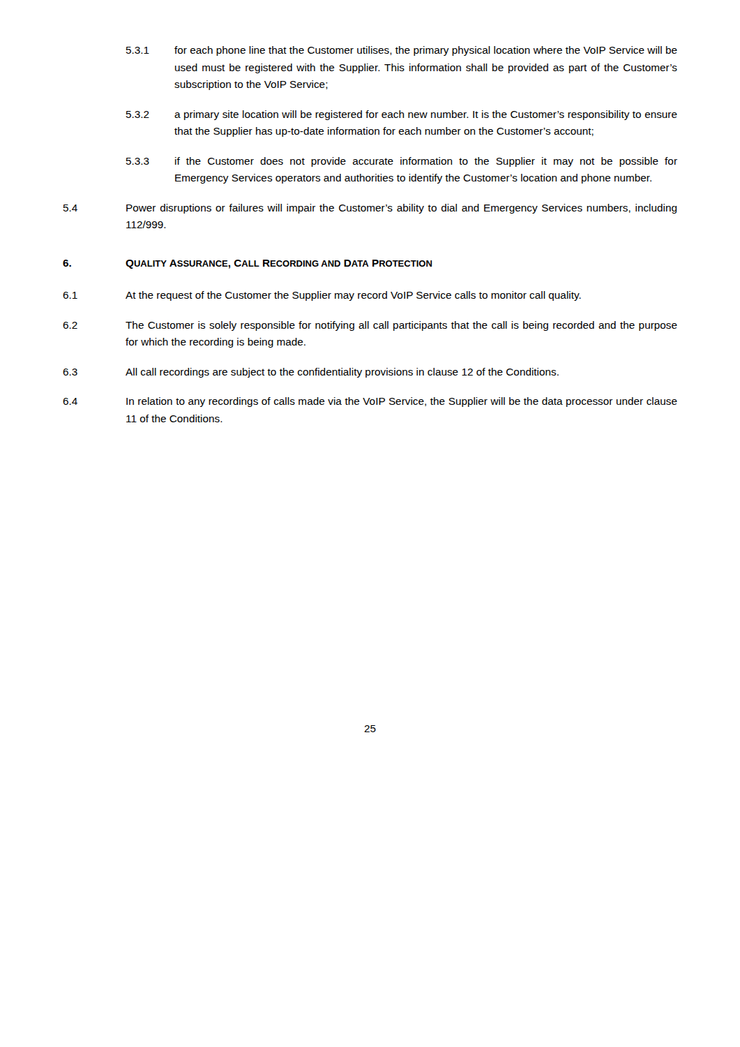5.3.1
for each phone line that the Customer utilises, the primary physical location where the VoIP Service will be used must be registered with the Supplier. This information shall be provided as part of the Customer’s subscription to the VoIP Service;
5.3.2
a primary site location will be registered for each new number. It is the Customer’s responsibility to ensure that the Supplier has up-to-date information for each number on the Customer’s account;
5.3.3
if the Customer does not provide accurate information to the Supplier it may not be possible for Emergency Services operators and authorities to identify the Customer’s location and phone number.
5.4
Power disruptions or failures will impair the Customer’s ability to dial and Emergency Services numbers, including 112/999.
6.
QUALITY ASSURANCE, CALL RECORDING AND DATA PROTECTION
6.1
At the request of the Customer the Supplier may record VoIP Service calls to monitor call quality.
6.2
The Customer is solely responsible for notifying all call participants that the call is being recorded and the purpose for which the recording is being made.
6.3
All call recordings are subject to the confidentiality provisions in clause 12 of the Conditions.
6.4
In relation to any recordings of calls made via the VoIP Service, the Supplier will be the data processor under clause 11 of the Conditions.
25